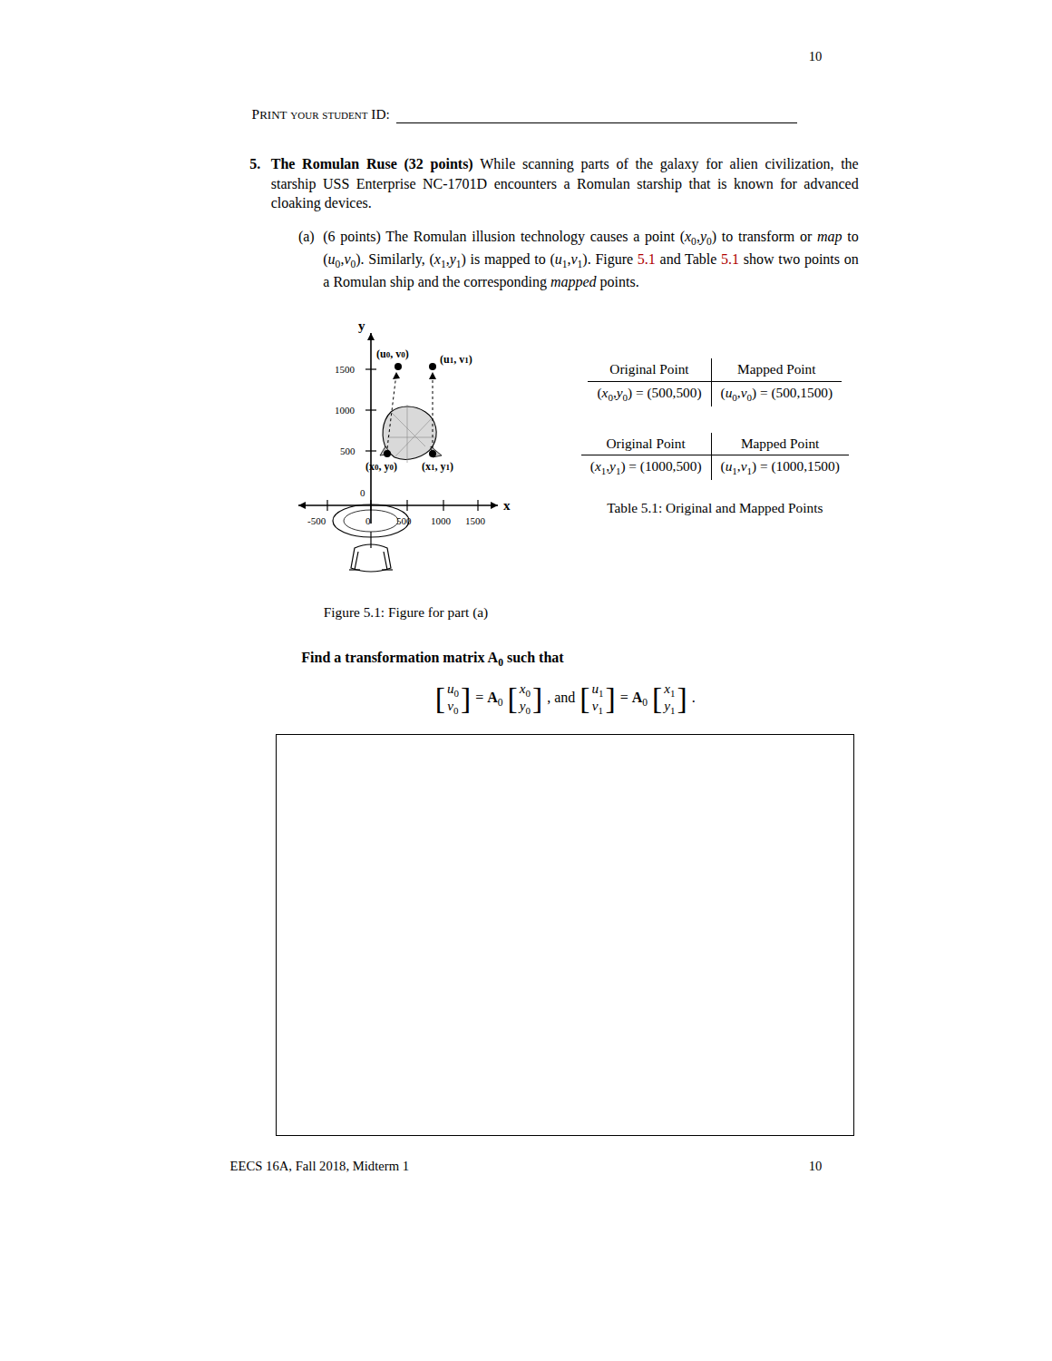10
PRINT your student ID:
5.
The Romulan Ruse (32 points) While scanning parts of the galaxy for alien civilization, the starship USS Enterprise NC-1701D encounters a Romulan starship that is known for advanced cloaking devices.
(a)
(6 points) The Romulan illusion technology causes a point (x0,y0) to transform or map to (u0,v0). Similarly, (x1,y1) is mapped to (u1,v1). Figure 5.1 and Table 5.1 show two points on a Romulan ship and the corresponding mapped points.
y x 1500 1000 500 0 -500 0 500 1000 1500 (x0, y0) (x1, y1) (u0, v0) (u1, v1)
Figure 5.1: Figure for part (a)
| Original Point | Mapped Point |
| --- | --- |
| ( x 0 , y 0 ) = (500,500) | ( u 0 , v 0 ) = (500,1500) |
| Original Point | Mapped Point |
| --- | --- |
| ( x 1 , y 1 ) = (1000,500) | ( u 1 , v 1 ) = (1000,1500) |
Table 5.1: Original and Mapped Points
Find a transformation matrix A0 such that
[u0 v0] = A0 [x0 y0] , and [u1 v1] = A0 [x1 y1] .
EECS 16A, Fall 2018, Midterm 1
10